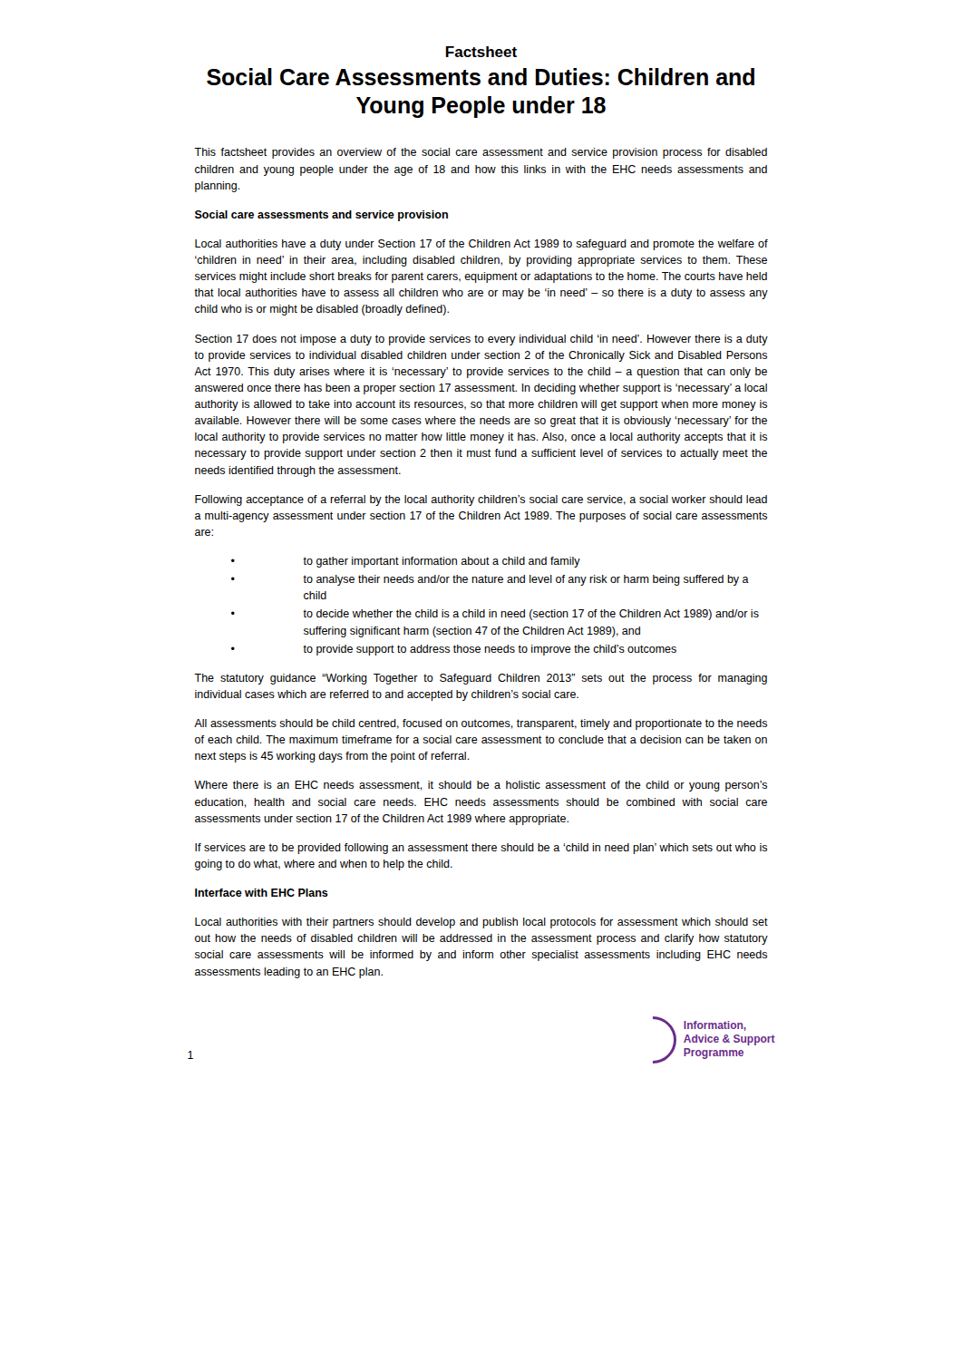Factsheet
Social Care Assessments and Duties: Children and Young People under 18
This factsheet provides an overview of the social care assessment and service provision process for disabled children and young people under the age of 18 and how this links in with the EHC needs assessments and planning.
Social care assessments and service provision
Local authorities have a duty under Section 17 of the Children Act 1989 to safeguard and promote the welfare of ‘children in need’ in their area, including disabled children, by providing appropriate services to them. These services might include short breaks for parent carers, equipment or adaptations to the home. The courts have held that local authorities have to assess all children who are or may be ‘in need’ – so there is a duty to assess any child who is or might be disabled (broadly defined).
Section 17 does not impose a duty to provide services to every individual child ‘in need’. However there is a duty to provide services to individual disabled children under section 2 of the Chronically Sick and Disabled Persons Act 1970. This duty arises where it is ‘necessary’ to provide services to the child – a question that can only be answered once there has been a proper section 17 assessment. In deciding whether support is ‘necessary’ a local authority is allowed to take into account its resources, so that more children will get support when more money is available. However there will be some cases where the needs are so great that it is obviously ‘necessary’ for the local authority to provide services no matter how little money it has. Also, once a local authority accepts that it is necessary to provide support under section 2 then it must fund a sufficient level of services to actually meet the needs identified through the assessment.
Following acceptance of a referral by the local authority children’s social care service, a social worker should lead a multi-agency assessment under section 17 of the Children Act 1989. The purposes of social care assessments are:
to gather important information about a child and family
to analyse their needs and/or the nature and level of any risk or harm being suffered by a child
to decide whether the child is a child in need (section 17 of the Children Act 1989) and/or is suffering significant harm (section 47 of the Children Act 1989), and
to provide support to address those needs to improve the child’s outcomes
The statutory guidance “Working Together to Safeguard Children 2013” sets out the process for managing individual cases which are referred to and accepted by children’s social care.
All assessments should be child centred, focused on outcomes, transparent, timely and proportionate to the needs of each child. The maximum timeframe for a social care assessment to conclude that a decision can be taken on next steps is 45 working days from the point of referral.
Where there is an EHC needs assessment, it should be a holistic assessment of the child or young person’s education, health and social care needs. EHC needs assessments should be combined with social care assessments under section 17 of the Children Act 1989 where appropriate.
If services are to be provided following an assessment there should be a ‘child in need plan’ which sets out who is going to do what, where and when to help the child.
Interface with EHC Plans
Local authorities with their partners should develop and publish local protocols for assessment which should set out how the needs of disabled children will be addressed in the assessment process and clarify how statutory social care assessments will be informed by and inform other specialist assessments including EHC needs assessments leading to an EHC plan.
1
Information,
Advice & Support
Programme